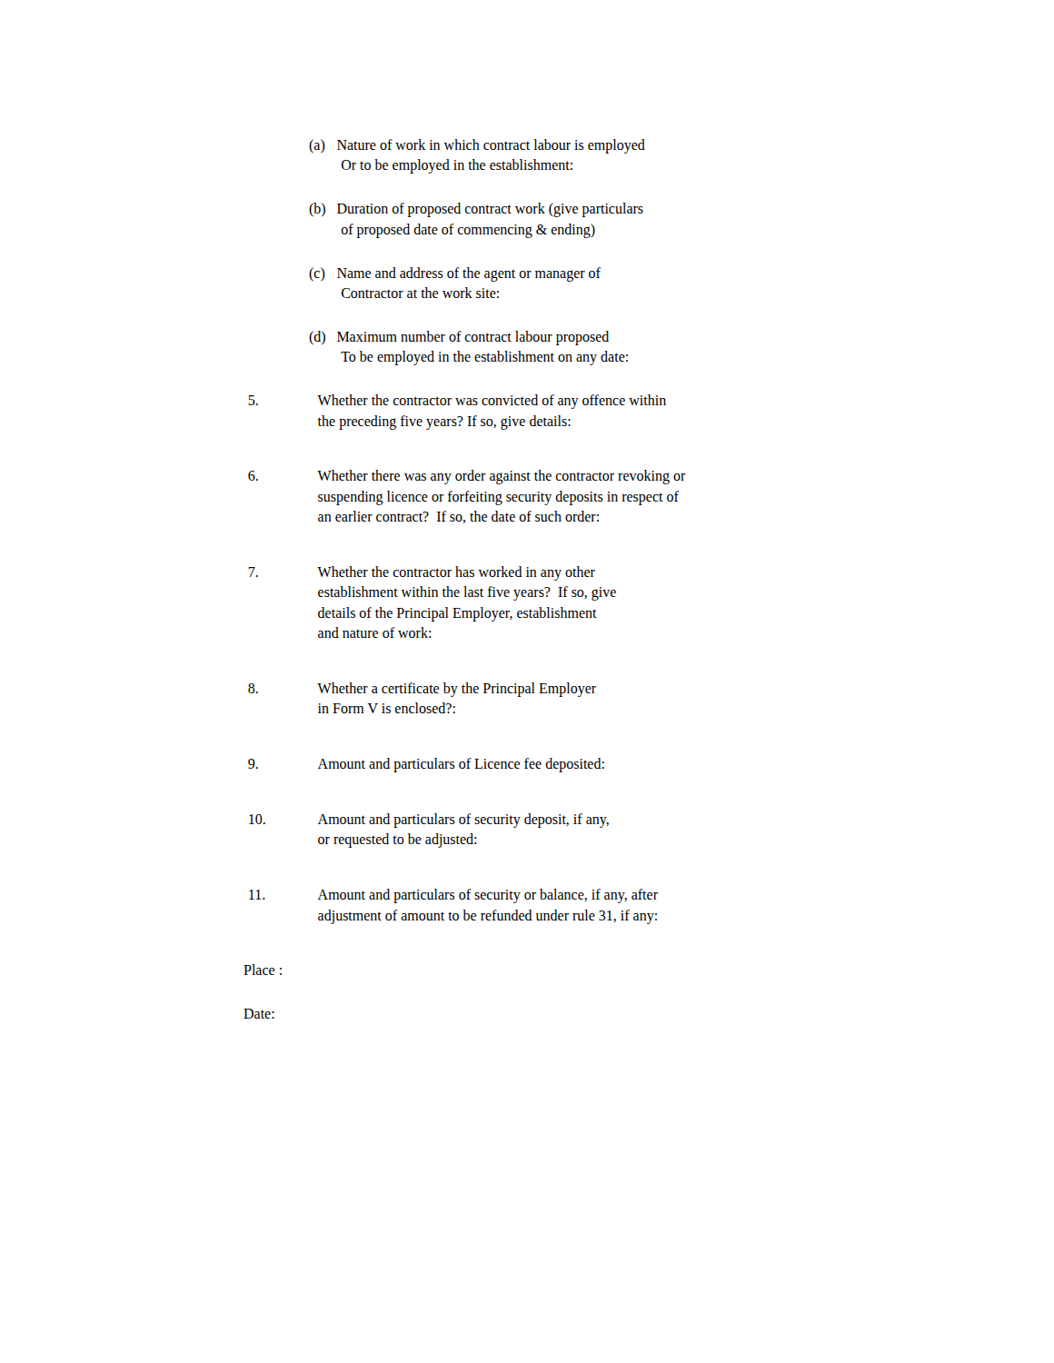(a)
Nature of work in which contract labour is employed Or to be employed in the establishment:
(b)
Duration of proposed contract work (give particulars of proposed date of commencing & ending)
(c)
Name and address of the agent or manager of Contractor at the work site:
(d)
Maximum number of contract labour proposed To be employed in the establishment on any date:
5.
Whether the contractor was convicted of any offence within the preceding five years? If so, give details:
6.
Whether there was any order against the contractor revoking or suspending licence or forfeiting security deposits in respect of an earlier contract? If so, the date of such order:
7.
Whether the contractor has worked in any other establishment within the last five years? If so, give details of the Principal Employer, establishment and nature of work:
8.
Whether a certificate by the Principal Employer in Form V is enclosed?:
9.
Amount and particulars of Licence fee deposited:
10.
Amount and particulars of security deposit, if any, or requested to be adjusted:
11.
Amount and particulars of security or balance, if any, after adjustment of amount to be refunded under rule 31, if any:
Place :
Date: